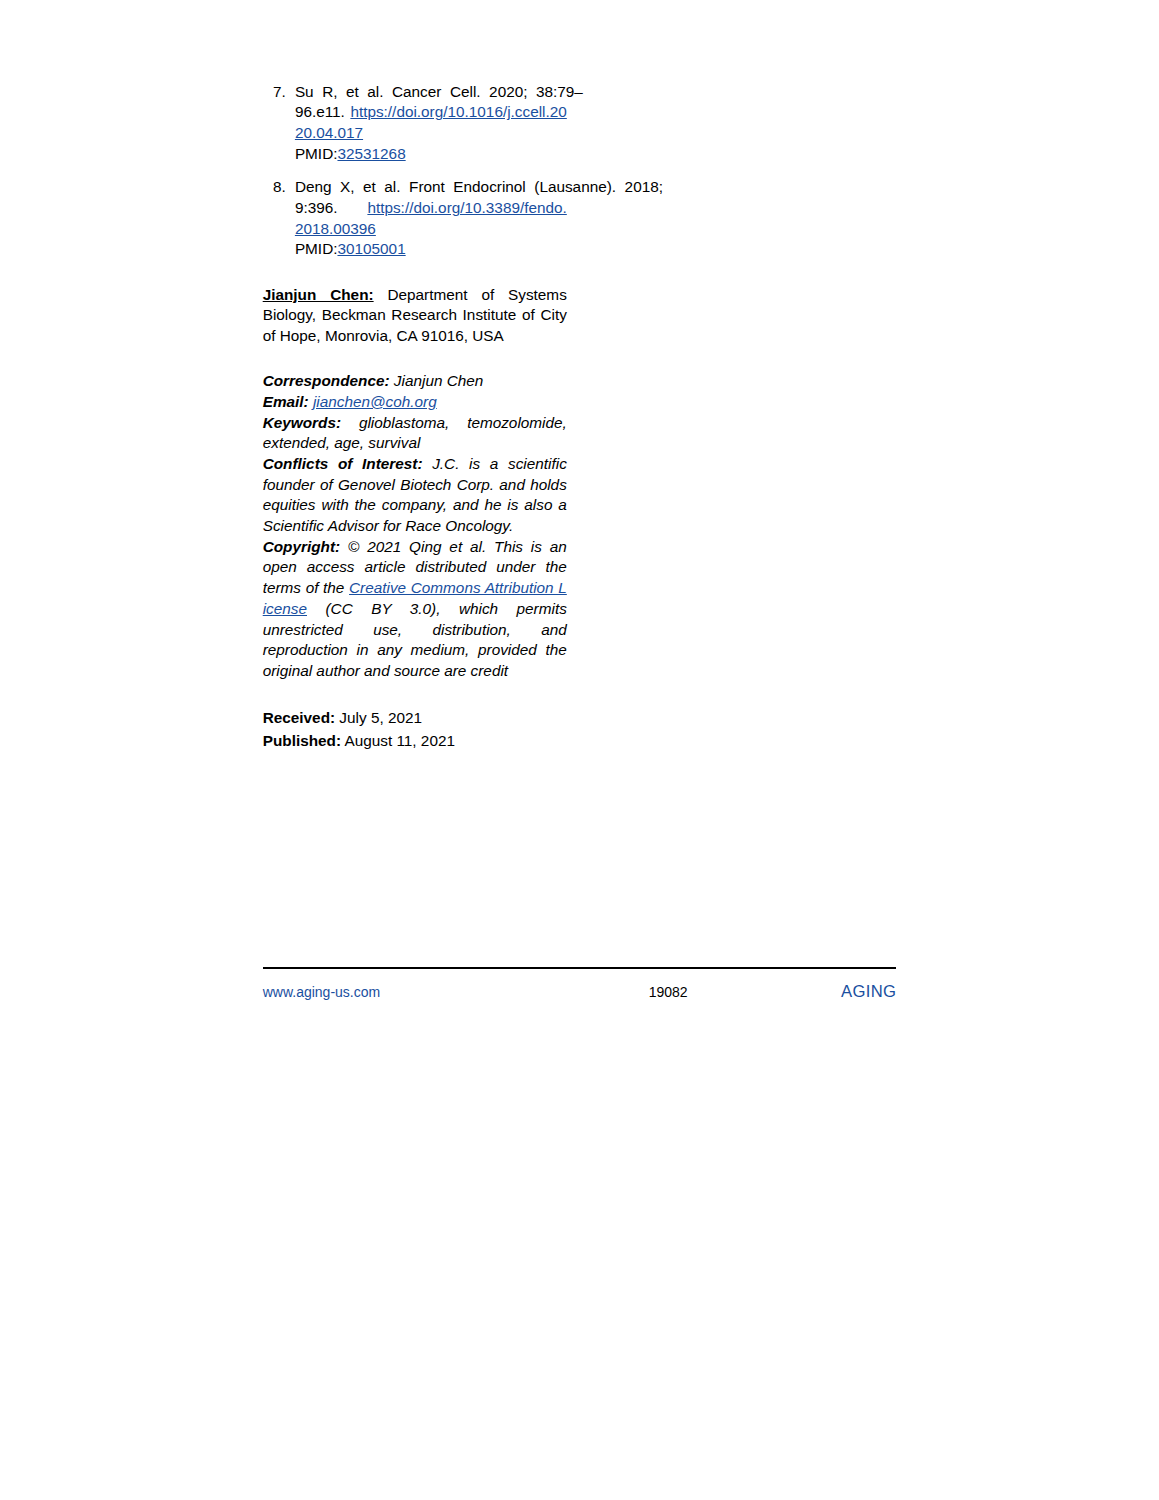7. Su R, et al. Cancer Cell. 2020; 38:79–96.e11. https://doi.org/10.1016/j.ccell.2020.04.017
PMID:32531268
8. Deng X, et al. Front Endocrinol (Lausanne). 2018;
9:396. https://doi.org/10.3389/fendo.2018.00396
PMID:30105001
Jianjun Chen: Department of Systems Biology, Beckman Research Institute of City of Hope, Monrovia, CA 91016, USA
Correspondence: Jianjun Chen
Email: jianchen@coh.org
Keywords: glioblastoma, temozolomide, extended, age, survival
Conflicts of Interest: J.C. is a scientific founder of Genovel Biotech Corp. and holds equities with the company, and he is also a Scientific Advisor for Race Oncology.
Copyright: © 2021 Qing et al. This is an open access article distributed under the terms of the Creative Commons Attribution License (CC BY 3.0), which permits unrestricted use, distribution, and reproduction in any medium, provided the original author and source are credit
Received: July 5, 2021
Published: August 11, 2021
www.aging-us.com
19082
AGING